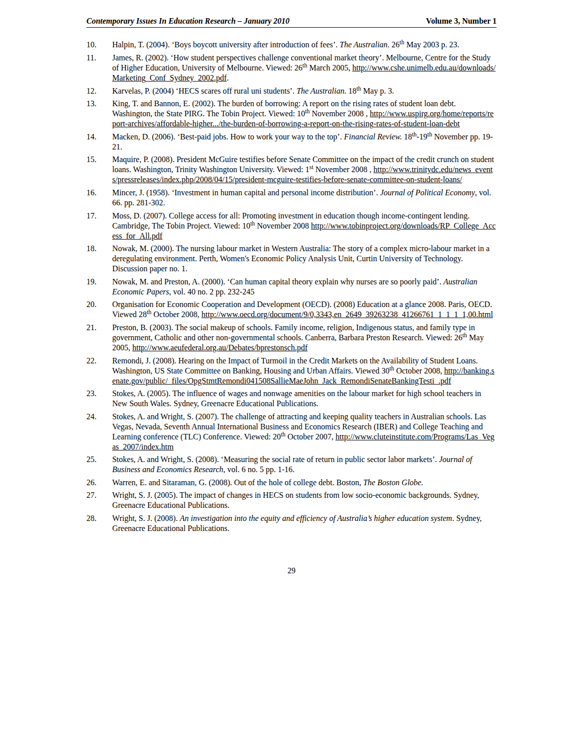Contemporary Issues In Education Research – January 2010 Volume 3, Number 1
10. Halpin, T. (2004). ‘Boys boycott university after introduction of fees’. The Australian. 26th May 2003 p. 23.
11. James, R. (2002). ‘How student perspectives challenge conventional market theory’. Melbourne, Centre for the Study of Higher Education, University of Melbourne. Viewed: 26th March 2005, http://www.cshe.unimelb.edu.au/downloads/Marketing_Conf_Sydney_2002.pdf.
12. Karvelas, P. (2004) ‘HECS scares off rural uni students’. The Australian. 18th May p. 3.
13. King, T. and Bannon, E. (2002). The burden of borrowing: A report on the rising rates of student loan debt. Washington, the State PIRG. The Tobin Project. Viewed: 10th November 2008 , http://www.uspirg.org/home/reports/report-archives/affordable-higher.../the-burden-of-borrowing-a-report-on-the-rising-rates-of-student-loan-debt
14. Macken, D. (2006). ‘Best-paid jobs. How to work your way to the top’. Financial Review. 18th-19th November pp. 19-21.
15. Maquire, P. (2008). President McGuire testifies before Senate Committee on the impact of the credit crunch on student loans. Washington, Trinity Washington University. Viewed: 1st November 2008 , http://www.trinitydc.edu/news_events/pressreleases/index.php/2008/04/15/president-mcguire-testifies-before-senate-committee-on-student-loans/
16. Mincer, J. (1958). ‘Investment in human capital and personal income distribution’. Journal of Political Economy, vol. 66. pp. 281-302.
17. Moss, D. (2007). College access for all: Promoting investment in education though income-contingent lending. Cambridge, The Tobin Project. Viewed: 10th November 2008 http://www.tobinproject.org/downloads/RP_College_Access_for_All.pdf
18. Nowak, M. (2000). The nursing labour market in Western Australia: The story of a complex micro-labour market in a deregulating environment. Perth, Women's Economic Policy Analysis Unit, Curtin University of Technology. Discussion paper no. 1.
19. Nowak, M. and Preston, A. (2000). ‘Can human capital theory explain why nurses are so poorly paid’. Australian Economic Papers, vol. 40 no. 2 pp. 232-245
20. Organisation for Economic Cooperation and Development (OECD). (2008) Education at a glance 2008. Paris, OECD. Viewed 28th October 2008, http://www.oecd.org/document/9/0,3343,en_2649_39263238_41266761_1_1_1_1,00.html
21. Preston, B. (2003). The social makeup of schools. Family income, religion, Indigenous status, and family type in government, Catholic and other non-governmental schools. Canberra, Barbara Preston Research. Viewed: 26th May 2005, http://www.aeufederal.org.au/Debates/bprestonsch.pdf
22. Remondi, J. (2008). Hearing on the Impact of Turmoil in the Credit Markets on the Availability of Student Loans. Washington, US State Committee on Banking, Housing and Urban Affairs. Viewed 30th October 2008, http://banking.senate.gov/public/_files/OpgStmtRemondi041508SallieMaeJohn_Jack_RemondiSenateBankingTesti_.pdf
23. Stokes, A. (2005). The influence of wages and nonwage amenities on the labour market for high school teachers in New South Wales. Sydney, Greenacre Educational Publications.
24. Stokes, A. and Wright, S. (2007). The challenge of attracting and keeping quality teachers in Australian schools. Las Vegas, Nevada, Seventh Annual International Business and Economics Research (IBER) and College Teaching and Learning conference (TLC) Conference. Viewed: 20th October 2007, http://www.cluteinstitute.com/Programs/Las_Vegas_2007/index.htm
25. Stokes, A. and Wright, S. (2008). ‘Measuring the social rate of return in public sector labor markets’. Journal of Business and Economics Research, vol. 6 no. 5 pp. 1-16.
26. Warren, E. and Sitaraman, G. (2008). Out of the hole of college debt. Boston, The Boston Globe.
27. Wright, S. J. (2005). The impact of changes in HECS on students from low socio-economic backgrounds. Sydney, Greenacre Educational Publications.
28. Wright, S. J. (2008). An investigation into the equity and efficiency of Australia’s higher education system. Sydney, Greenacre Educational Publications.
29